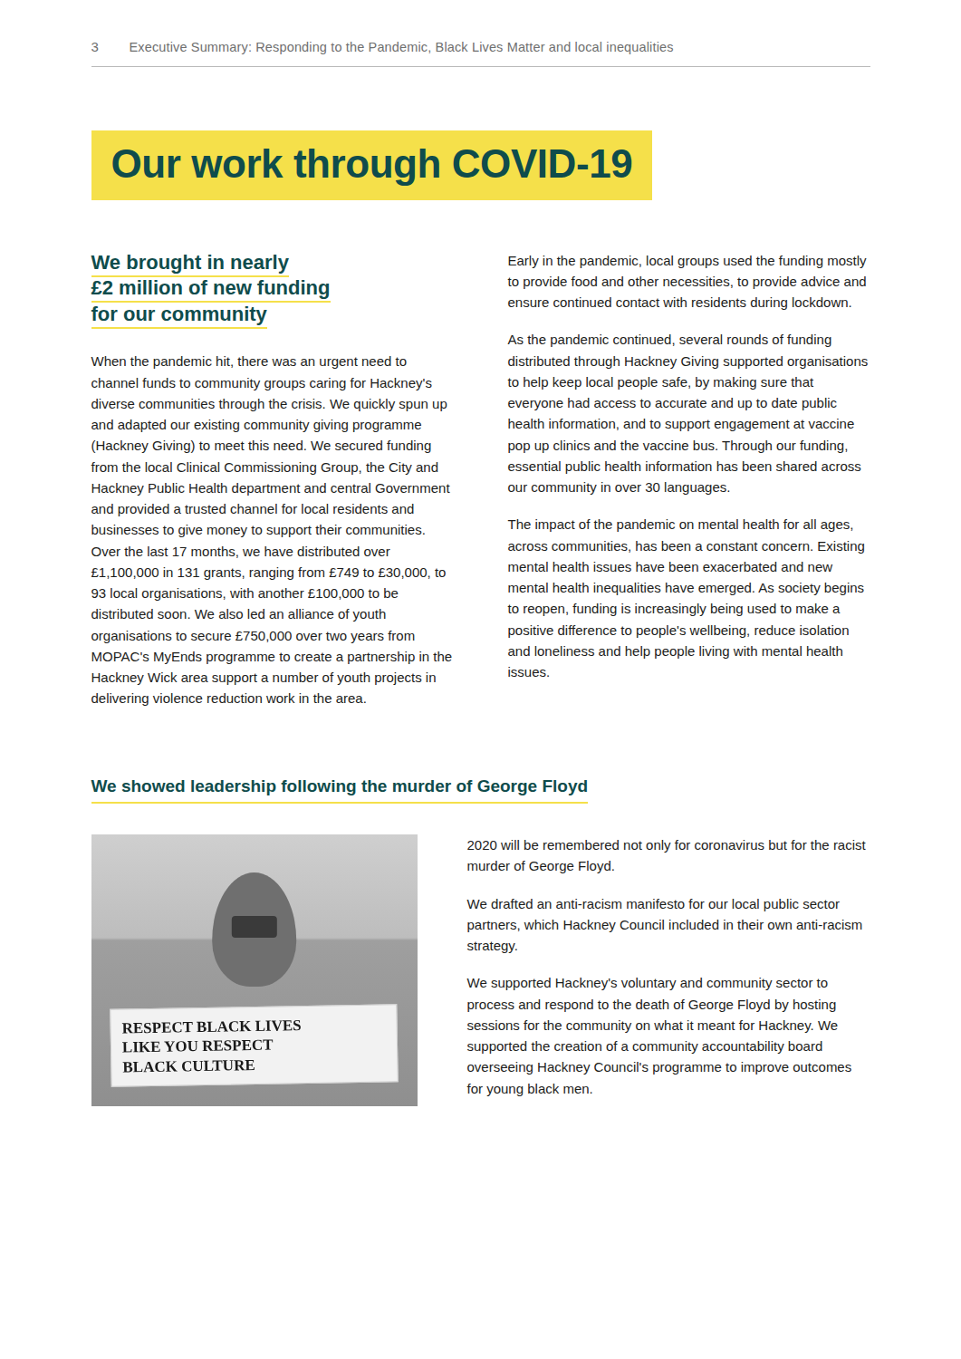3
Executive Summary: Responding to the Pandemic, Black Lives Matter and local inequalities
Our work through COVID-19
We brought in nearly
£2 million of new funding
for our community
When the pandemic hit, there was an urgent need to channel funds to community groups caring for Hackney's diverse communities through the crisis. We quickly spun up and adapted our existing community giving programme (Hackney Giving) to meet this need. We secured funding from the local Clinical Commissioning Group, the City and Hackney Public Health department and central Government and provided a trusted channel for local residents and businesses to give money to support their communities. Over the last 17 months, we have distributed over £1,100,000 in 131 grants, ranging from £749 to £30,000, to 93 local organisations, with another £100,000 to be distributed soon. We also led an alliance of youth organisations to secure £750,000 over two years from MOPAC's MyEnds programme to create a partnership in the Hackney Wick area support a number of youth projects in delivering violence reduction work in the area.
Early in the pandemic, local groups used the funding mostly to provide food and other necessities, to provide advice and ensure continued contact with residents during lockdown.
As the pandemic continued, several rounds of funding distributed through Hackney Giving supported organisations to help keep local people safe, by making sure that everyone had access to accurate and up to date public health information, and to support engagement at vaccine pop up clinics and the vaccine bus. Through our funding, essential public health information has been shared across our community in over 30 languages.
The impact of the pandemic on mental health for all ages, across communities, has been a constant concern. Existing mental health issues have been exacerbated and new mental health inequalities have emerged. As society begins to reopen, funding is increasingly being used to make a positive difference to people's wellbeing, reduce isolation and loneliness and help people living with mental health issues.
We showed leadership following the murder of George Floyd
RESPECT BLACK LIVES
LIKE YOU RESPECT
BLACK CULTURE
2020 will be remembered not only for coronavirus but for the racist murder of George Floyd.
We drafted an anti-racism manifesto for our local public sector partners, which Hackney Council included in their own anti-racism strategy.
We supported Hackney's voluntary and community sector to process and respond to the death of George Floyd by hosting sessions for the community on what it meant for Hackney. We supported the creation of a community accountability board overseeing Hackney Council's programme to improve outcomes for young black men.